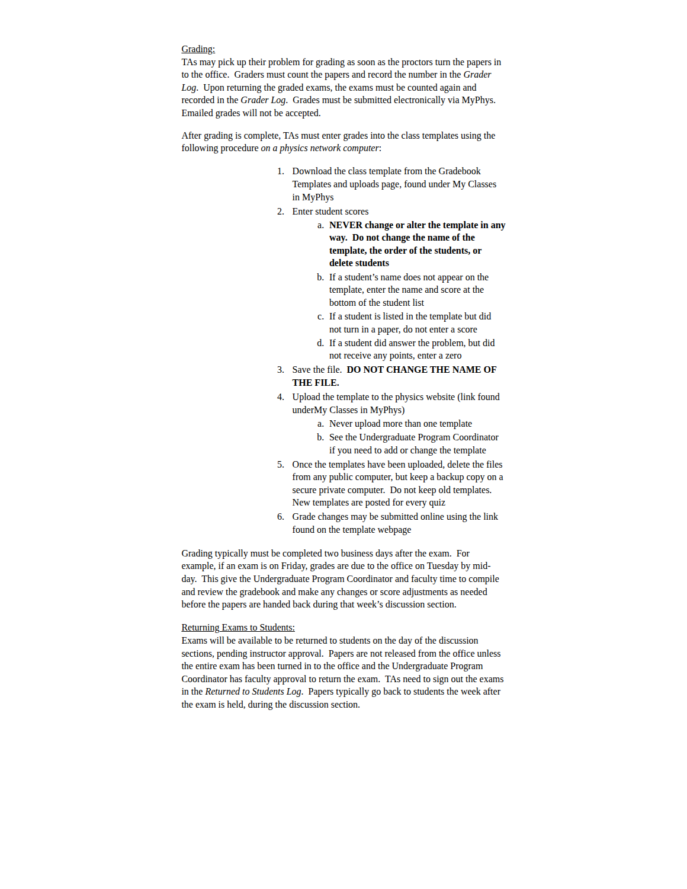Grading:
TAs may pick up their problem for grading as soon as the proctors turn the papers in to the office. Graders must count the papers and record the number in the Grader Log. Upon returning the graded exams, the exams must be counted again and recorded in the Grader Log. Grades must be submitted electronically via MyPhys. Emailed grades will not be accepted.
After grading is complete, TAs must enter grades into the class templates using the following procedure on a physics network computer:
Download the class template from the Gradebook Templates and uploads page, found under My Classes in MyPhys
Enter student scores
NEVER change or alter the template in any way. Do not change the name of the template, the order of the students, or delete students
If a student’s name does not appear on the template, enter the name and score at the bottom of the student list
If a student is listed in the template but did not turn in a paper, do not enter a score
If a student did answer the problem, but did not receive any points, enter a zero
Save the file. DO NOT CHANGE THE NAME OF THE FILE.
Upload the template to the physics website (link found underMy Classes in MyPhys)
Never upload more than one template
See the Undergraduate Program Coordinator if you need to add or change the template
Once the templates have been uploaded, delete the files from any public computer, but keep a backup copy on a secure private computer. Do not keep old templates. New templates are posted for every quiz
Grade changes may be submitted online using the link found on the template webpage
Grading typically must be completed two business days after the exam. For example, if an exam is on Friday, grades are due to the office on Tuesday by mid-day. This give the Undergraduate Program Coordinator and faculty time to compile and review the gradebook and make any changes or score adjustments as needed before the papers are handed back during that week’s discussion section.
Returning Exams to Students:
Exams will be available to be returned to students on the day of the discussion sections, pending instructor approval. Papers are not released from the office unless the entire exam has been turned in to the office and the Undergraduate Program Coordinator has faculty approval to return the exam. TAs need to sign out the exams in the Returned to Students Log. Papers typically go back to students the week after the exam is held, during the discussion section.